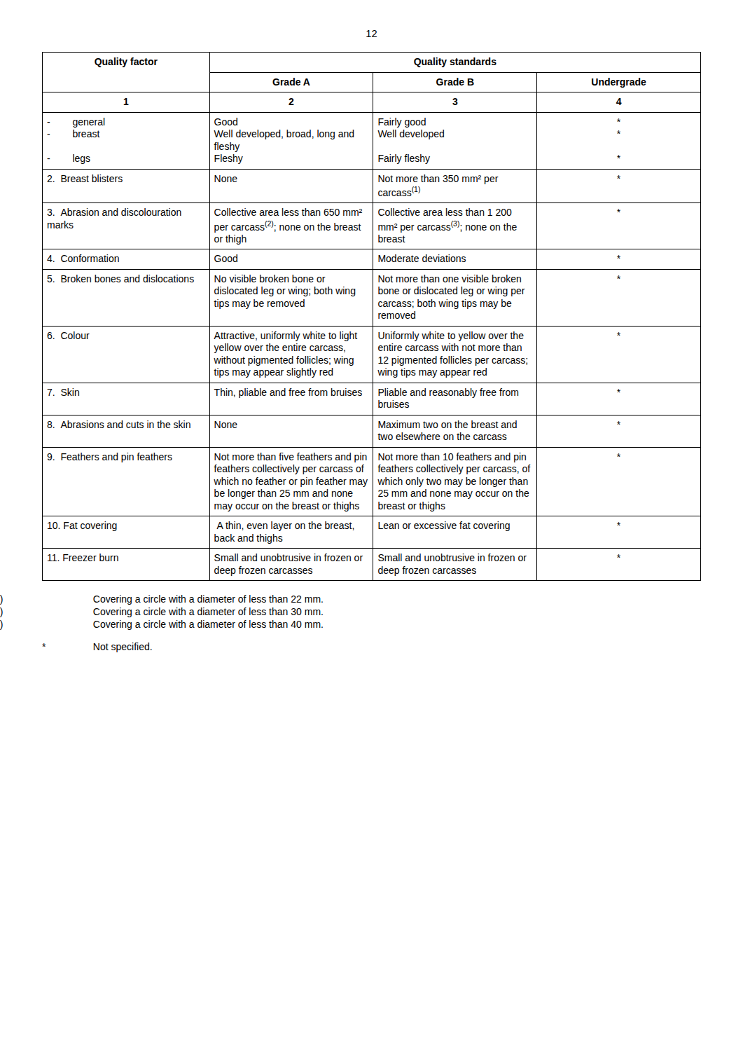12
| Quality factor | Quality standards |
| --- | --- |
| Grade A | Grade B | Undergrade |
| 1 | 2 | 3 | 4 |
| - general - breast - legs | Good Well developed, broad, long and fleshy Fleshy | Fairly good Well developed Fairly fleshy | * * * |
| 2. Breast blisters | None | Not more than 350 mm² per carcass (1) | * |
| 3. Abrasion and discolouration marks | Collective area less than 650 mm² per carcass (2) ; none on the breast or thigh | Collective area less than 1 200 mm² per carcass (3) ; none on the breast | * |
| 4. Conformation | Good | Moderate deviations | * |
| 5. Broken bones and dislocations | No visible broken bone or dislocated leg or wing; both wing tips may be removed | Not more than one visible broken bone or dislocated leg or wing per carcass; both wing tips may be removed | * |
| 6. Colour | Attractive, uniformly white to light yellow over the entire carcass, without pigmented follicles; wing tips may appear slightly red | Uniformly white to yellow over the entire carcass with not more than 12 pigmented follicles per carcass; wing tips may appear red | * |
| 7. Skin | Thin, pliable and free from bruises | Pliable and reasonably free from bruises | * |
| 8. Abrasions and cuts in the skin | None | Maximum two on the breast and two elsewhere on the carcass | * |
| 9. Feathers and pin feathers | Not more than five feathers and pin feathers collectively per carcass of which no feather or pin feather may be longer than 25 mm and none may occur on the breast or thighs | Not more than 10 feathers and pin feathers collectively per carcass, of which only two may be longer than 25 mm and none may occur on the breast or thighs | * |
| 10. Fat covering | A thin, even layer on the breast, back and thighs | Lean or excessive fat covering | * |
| 11. Freezer burn | Small and unobtrusive in frozen or deep frozen carcasses | Small and unobtrusive in frozen or deep frozen carcasses | * |
(1) Covering a circle with a diameter of less than 22 mm.
(2) Covering a circle with a diameter of less than 30 mm.
(3) Covering a circle with a diameter of less than 40 mm.
*Not specified.